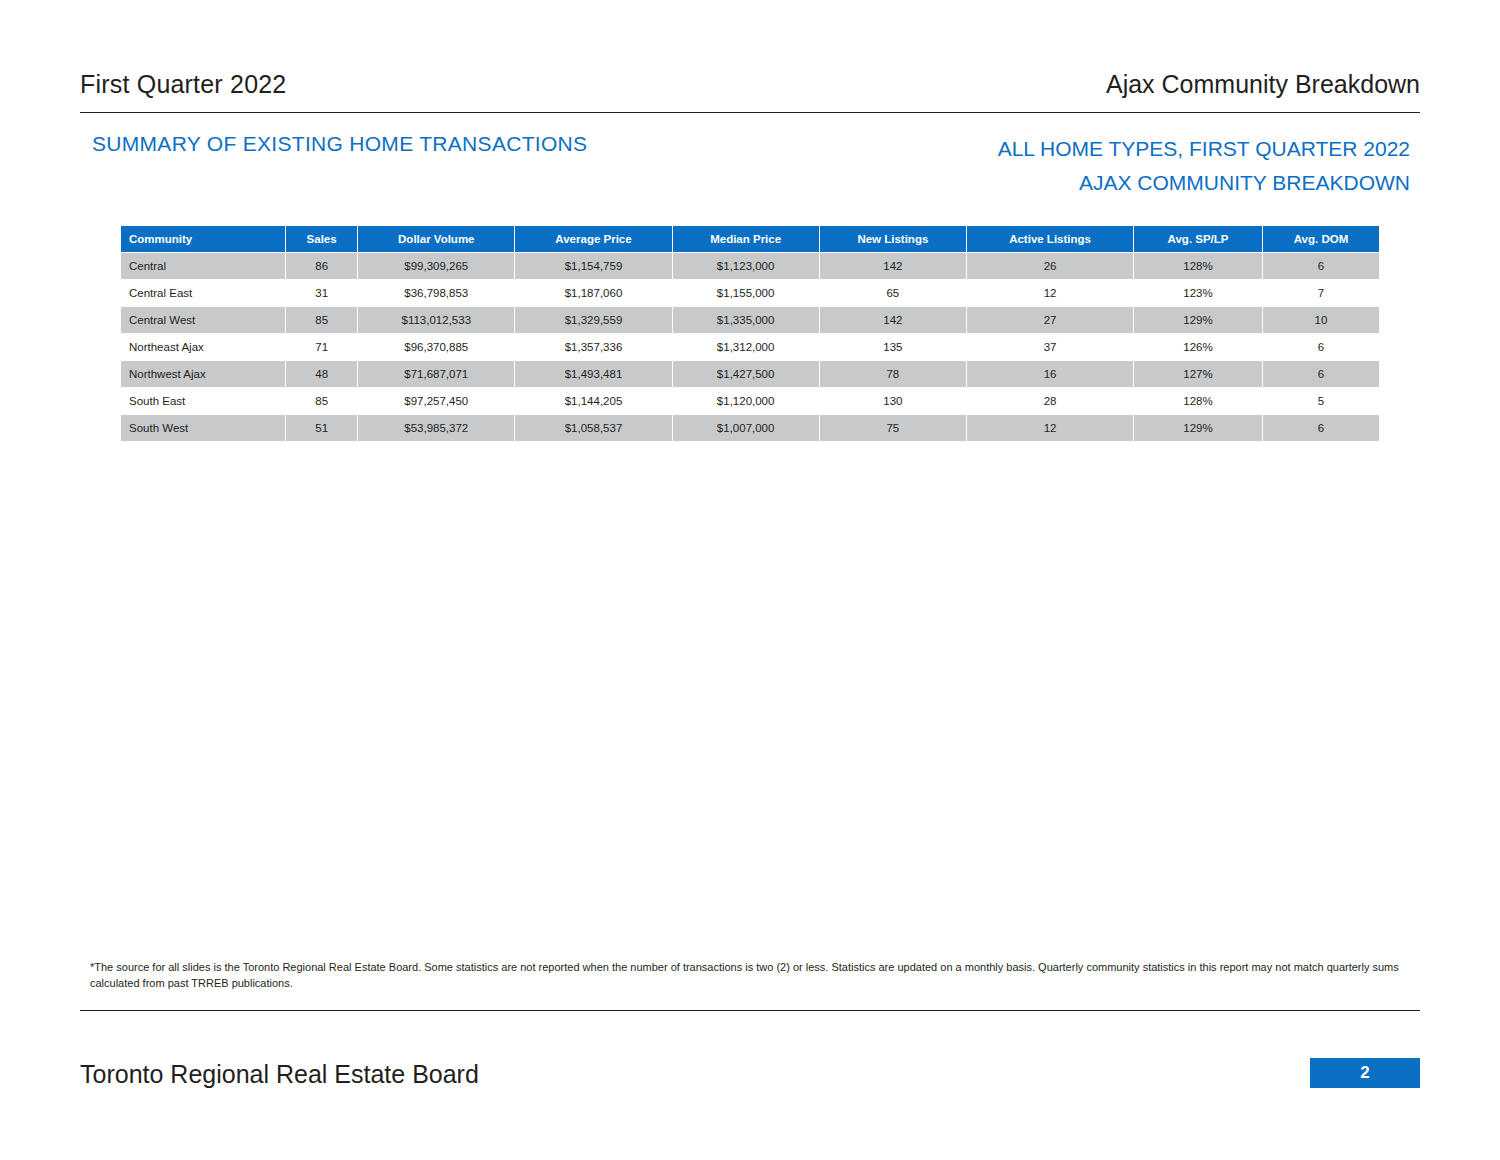First Quarter 2022
Ajax Community Breakdown
SUMMARY OF EXISTING HOME TRANSACTIONS
ALL HOME TYPES, FIRST QUARTER 2022
AJAX COMMUNITY BREAKDOWN
| Community | Sales | Dollar Volume | Average Price | Median Price | New Listings | Active Listings | Avg. SP/LP | Avg. DOM |
| --- | --- | --- | --- | --- | --- | --- | --- | --- |
| Central | 86 | $99,309,265 | $1,154,759 | $1,123,000 | 142 | 26 | 128% | 6 |
| Central East | 31 | $36,798,853 | $1,187,060 | $1,155,000 | 65 | 12 | 123% | 7 |
| Central West | 85 | $113,012,533 | $1,329,559 | $1,335,000 | 142 | 27 | 129% | 10 |
| Northeast Ajax | 71 | $96,370,885 | $1,357,336 | $1,312,000 | 135 | 37 | 126% | 6 |
| Northwest Ajax | 48 | $71,687,071 | $1,493,481 | $1,427,500 | 78 | 16 | 127% | 6 |
| South East | 85 | $97,257,450 | $1,144,205 | $1,120,000 | 130 | 28 | 128% | 5 |
| South West | 51 | $53,985,372 | $1,058,537 | $1,007,000 | 75 | 12 | 129% | 6 |
*The source for all slides is the Toronto Regional Real Estate Board. Some statistics are not reported when the number of transactions is two (2) or less. Statistics are updated on a monthly basis. Quarterly community statistics in this report may not match quarterly sums calculated from past TRREB publications.
Toronto Regional Real Estate Board
2